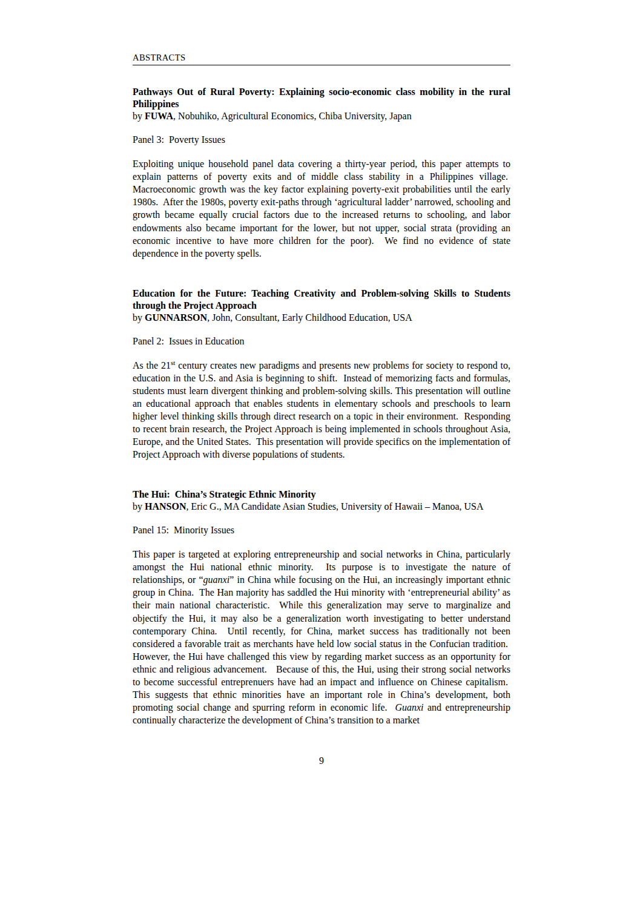ABSTRACTS
Pathways Out of Rural Poverty: Explaining socio-economic class mobility in the rural Philippines
by FUWA, Nobuhiko, Agricultural Economics, Chiba University, Japan
Panel 3: Poverty Issues
Exploiting unique household panel data covering a thirty-year period, this paper attempts to explain patterns of poverty exits and of middle class stability in a Philippines village. Macroeconomic growth was the key factor explaining poverty-exit probabilities until the early 1980s. After the 1980s, poverty exit-paths through ‘agricultural ladder’ narrowed, schooling and growth became equally crucial factors due to the increased returns to schooling, and labor endowments also became important for the lower, but not upper, social strata (providing an economic incentive to have more children for the poor). We find no evidence of state dependence in the poverty spells.
Education for the Future: Teaching Creativity and Problem-solving Skills to Students through the Project Approach
by GUNNARSON, John, Consultant, Early Childhood Education, USA
Panel 2: Issues in Education
As the 21st century creates new paradigms and presents new problems for society to respond to, education in the U.S. and Asia is beginning to shift. Instead of memorizing facts and formulas, students must learn divergent thinking and problem-solving skills. This presentation will outline an educational approach that enables students in elementary schools and preschools to learn higher level thinking skills through direct research on a topic in their environment. Responding to recent brain research, the Project Approach is being implemented in schools throughout Asia, Europe, and the United States. This presentation will provide specifics on the implementation of Project Approach with diverse populations of students.
The Hui: China’s Strategic Ethnic Minority
by HANSON, Eric G., MA Candidate Asian Studies, University of Hawaii – Manoa, USA
Panel 15: Minority Issues
This paper is targeted at exploring entrepreneurship and social networks in China, particularly amongst the Hui national ethnic minority. Its purpose is to investigate the nature of relationships, or “guanxi” in China while focusing on the Hui, an increasingly important ethnic group in China. The Han majority has saddled the Hui minority with ‘entrepreneurial ability’ as their main national characteristic. While this generalization may serve to marginalize and objectify the Hui, it may also be a generalization worth investigating to better understand contemporary China. Until recently, for China, market success has traditionally not been considered a favorable trait as merchants have held low social status in the Confucian tradition. However, the Hui have challenged this view by regarding market success as an opportunity for ethnic and religious advancement. Because of this, the Hui, using their strong social networks to become successful entreprenuers have had an impact and influence on Chinese capitalism. This suggests that ethnic minorities have an important role in China’s development, both promoting social change and spurring reform in economic life. Guanxi and entrepreneurship continually characterize the development of China’s transition to a market
9